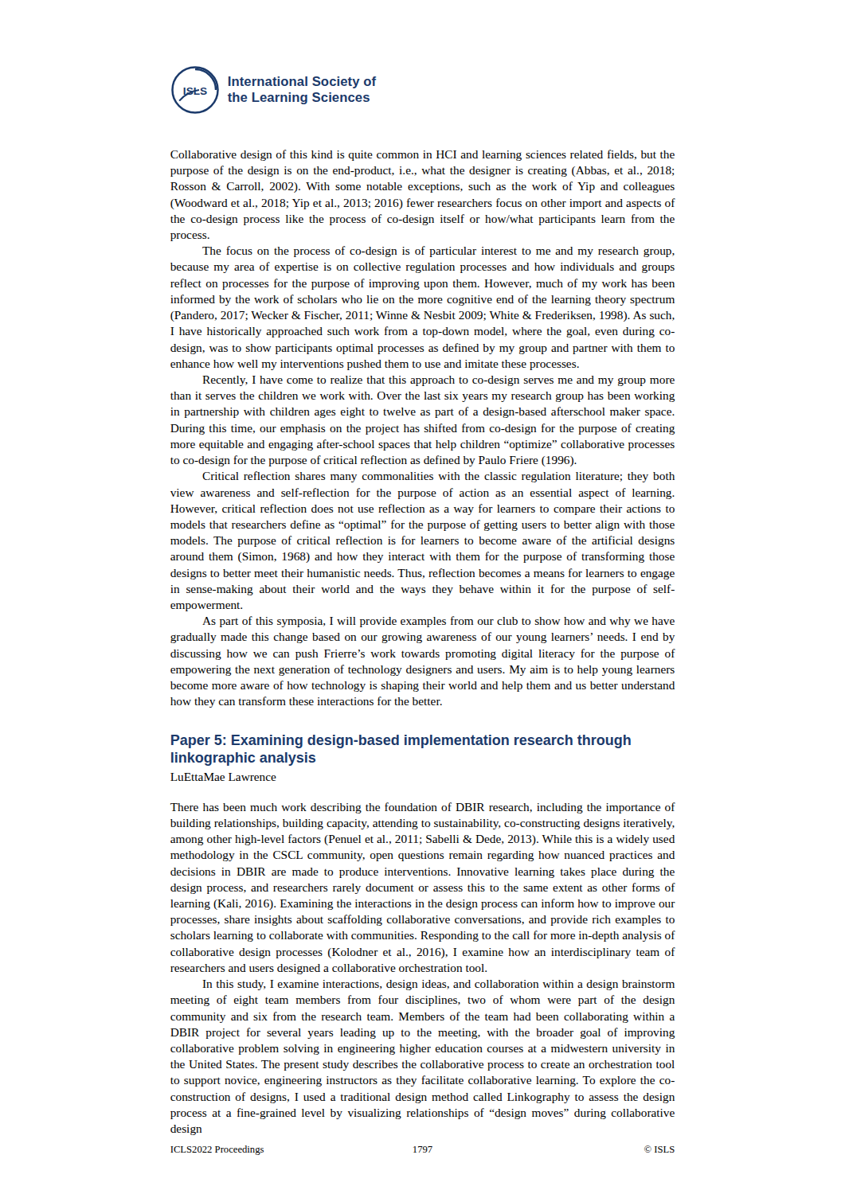ISLS
International Society of
the Learning Sciences
Collaborative design of this kind is quite common in HCI and learning sciences related fields, but the purpose of the design is on the end-product, i.e., what the designer is creating (Abbas, et al., 2018; Rosson & Carroll, 2002). With some notable exceptions, such as the work of Yip and colleagues (Woodward et al., 2018; Yip et al., 2013; 2016) fewer researchers focus on other import and aspects of the co-design process like the process of co-design itself or how/what participants learn from the process.
The focus on the process of co-design is of particular interest to me and my research group, because my area of expertise is on collective regulation processes and how individuals and groups reflect on processes for the purpose of improving upon them. However, much of my work has been informed by the work of scholars who lie on the more cognitive end of the learning theory spectrum (Pandero, 2017; Wecker & Fischer, 2011; Winne & Nesbit 2009; White & Frederiksen, 1998). As such, I have historically approached such work from a top-down model, where the goal, even during co-design, was to show participants optimal processes as defined by my group and partner with them to enhance how well my interventions pushed them to use and imitate these processes.
Recently, I have come to realize that this approach to co-design serves me and my group more than it serves the children we work with. Over the last six years my research group has been working in partnership with children ages eight to twelve as part of a design-based afterschool maker space. During this time, our emphasis on the project has shifted from co-design for the purpose of creating more equitable and engaging after-school spaces that help children “optimize” collaborative processes to co-design for the purpose of critical reflection as defined by Paulo Friere (1996).
Critical reflection shares many commonalities with the classic regulation literature; they both view awareness and self-reflection for the purpose of action as an essential aspect of learning. However, critical reflection does not use reflection as a way for learners to compare their actions to models that researchers define as “optimal” for the purpose of getting users to better align with those models. The purpose of critical reflection is for learners to become aware of the artificial designs around them (Simon, 1968) and how they interact with them for the purpose of transforming those designs to better meet their humanistic needs. Thus, reflection becomes a means for learners to engage in sense-making about their world and the ways they behave within it for the purpose of self-empowerment.
As part of this symposia, I will provide examples from our club to show how and why we have gradually made this change based on our growing awareness of our young learners’ needs. I end by discussing how we can push Frierre’s work towards promoting digital literacy for the purpose of empowering the next generation of technology designers and users. My aim is to help young learners become more aware of how technology is shaping their world and help them and us better understand how they can transform these interactions for the better.
Paper 5: Examining design-based implementation research through linkographic analysis
LuEttaMae Lawrence
There has been much work describing the foundation of DBIR research, including the importance of building relationships, building capacity, attending to sustainability, co-constructing designs iteratively, among other high-level factors (Penuel et al., 2011; Sabelli & Dede, 2013). While this is a widely used methodology in the CSCL community, open questions remain regarding how nuanced practices and decisions in DBIR are made to produce interventions. Innovative learning takes place during the design process, and researchers rarely document or assess this to the same extent as other forms of learning (Kali, 2016). Examining the interactions in the design process can inform how to improve our processes, share insights about scaffolding collaborative conversations, and provide rich examples to scholars learning to collaborate with communities. Responding to the call for more in-depth analysis of collaborative design processes (Kolodner et al., 2016), I examine how an interdisciplinary team of researchers and users designed a collaborative orchestration tool.
In this study, I examine interactions, design ideas, and collaboration within a design brainstorm meeting of eight team members from four disciplines, two of whom were part of the design community and six from the research team. Members of the team had been collaborating within a DBIR project for several years leading up to the meeting, with the broader goal of improving collaborative problem solving in engineering higher education courses at a midwestern university in the United States. The present study describes the collaborative process to create an orchestration tool to support novice, engineering instructors as they facilitate collaborative learning. To explore the co-construction of designs, I used a traditional design method called Linkography to assess the design process at a fine-grained level by visualizing relationships of “design moves” during collaborative design
ICLS2022 Proceedings
1797
© ISLS